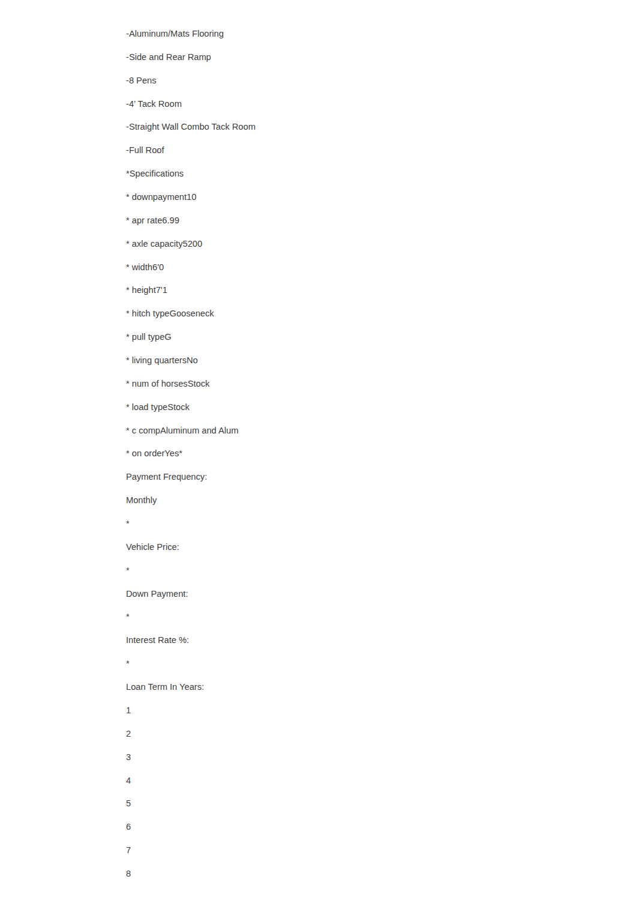-Aluminum/Mats Flooring
-Side and Rear Ramp
-8 Pens
-4’ Tack Room
-Straight Wall Combo Tack Room
-Full Roof
*Specifications
* downpayment10
* apr rate6.99
* axle capacity5200
* width6'0
* height7'1
* hitch typeGooseneck
* pull typeG
* living quartersNo
* num of horsesStock
* load typeStock
* c compAluminum and Alum
* on orderYes*
Payment Frequency:
Monthly
*
Vehicle Price:
*
Down Payment:
*
Interest Rate %:
*
Loan Term In Years:
1
2
3
4
5
6
7
8